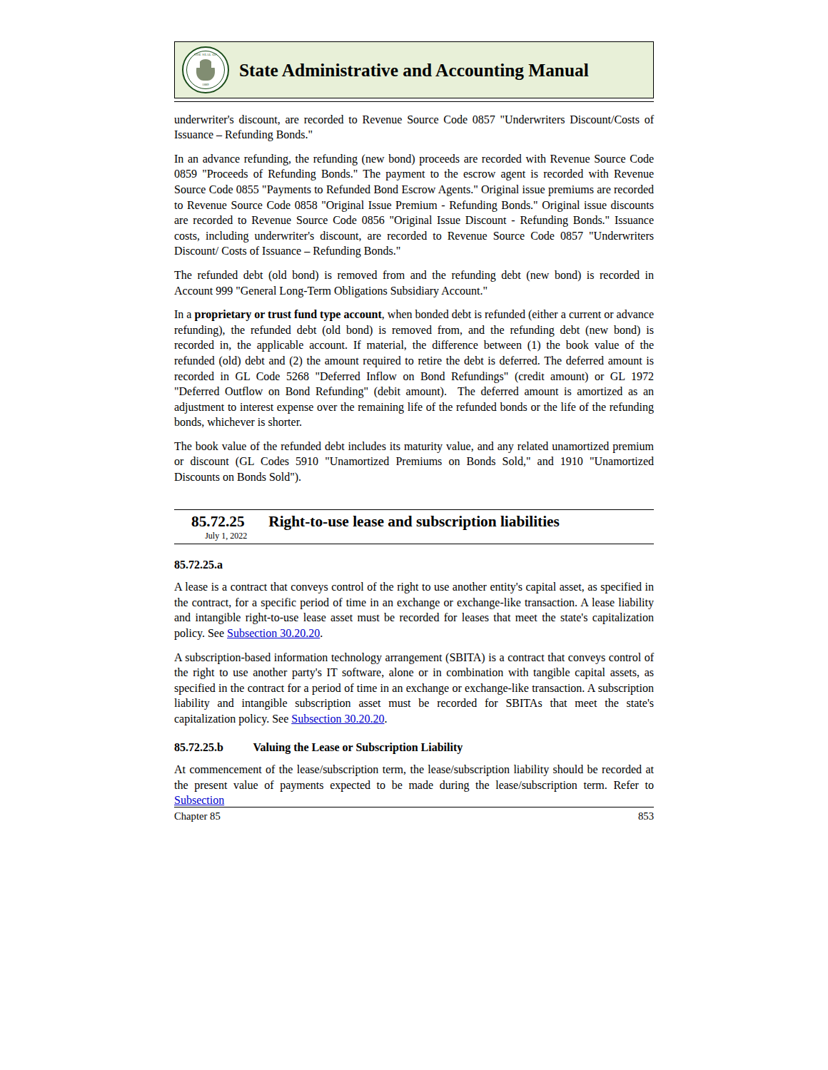THE SEAL OF
1889
State Administrative and Accounting Manual
underwriter's discount, are recorded to Revenue Source Code 0857 "Underwriters Discount/Costs of Issuance – Refunding Bonds."
In an advance refunding, the refunding (new bond) proceeds are recorded with Revenue Source Code 0859 "Proceeds of Refunding Bonds." The payment to the escrow agent is recorded with Revenue Source Code 0855 "Payments to Refunded Bond Escrow Agents." Original issue premiums are recorded to Revenue Source Code 0858 "Original Issue Premium - Refunding Bonds." Original issue discounts are recorded to Revenue Source Code 0856 "Original Issue Discount - Refunding Bonds." Issuance costs, including underwriter's discount, are recorded to Revenue Source Code 0857 "Underwriters Discount/ Costs of Issuance – Refunding Bonds."
The refunded debt (old bond) is removed from and the refunding debt (new bond) is recorded in Account 999 "General Long-Term Obligations Subsidiary Account."
In a proprietary or trust fund type account, when bonded debt is refunded (either a current or advance refunding), the refunded debt (old bond) is removed from, and the refunding debt (new bond) is recorded in, the applicable account. If material, the difference between (1) the book value of the refunded (old) debt and (2) the amount required to retire the debt is deferred. The deferred amount is recorded in GL Code 5268 "Deferred Inflow on Bond Refundings" (credit amount) or GL 1972 "Deferred Outflow on Bond Refunding" (debit amount). The deferred amount is amortized as an adjustment to interest expense over the remaining life of the refunded bonds or the life of the refunding bonds, whichever is shorter.
The book value of the refunded debt includes its maturity value, and any related unamortized premium or discount (GL Codes 5910 "Unamortized Premiums on Bonds Sold," and 1910 "Unamortized Discounts on Bonds Sold").
85.72.25 Right-to-use lease and subscription liabilities
July 1, 2022
85.72.25.a
A lease is a contract that conveys control of the right to use another entity's capital asset, as specified in the contract, for a specific period of time in an exchange or exchange-like transaction. A lease liability and intangible right-to-use lease asset must be recorded for leases that meet the state's capitalization policy. See Subsection 30.20.20.
A subscription-based information technology arrangement (SBITA) is a contract that conveys control of the right to use another party's IT software, alone or in combination with tangible capital assets, as specified in the contract for a period of time in an exchange or exchange-like transaction. A subscription liability and intangible subscription asset must be recorded for SBITAs that meet the state's capitalization policy. See Subsection 30.20.20.
85.72.25.b Valuing the Lease or Subscription Liability
At commencement of the lease/subscription term, the lease/subscription liability should be recorded at the present value of payments expected to be made during the lease/subscription term. Refer to Subsection
Chapter 85 853